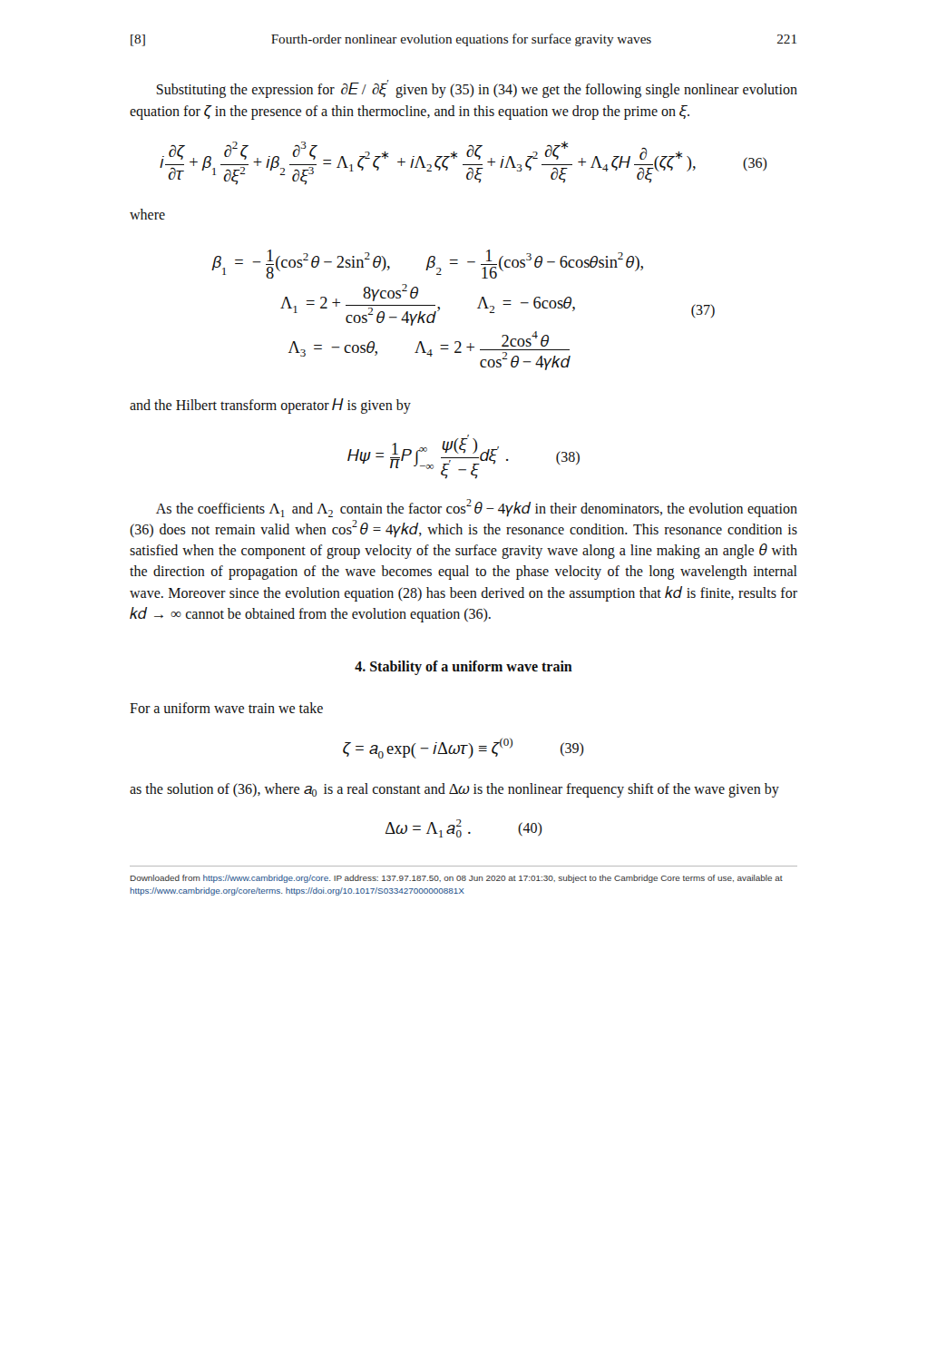[8] Fourth-order nonlinear evolution equations for surface gravity waves 221
Substituting the expression for ∂E/∂ξ′ given by (35) in (34) we get the following single nonlinear evolution equation for ζ in the presence of a thin thermocline, and in this equation we drop the prime on ξ.
i∂ζ∂τ + β1∂2ζ∂ξ2 + iβ2∂3ζ∂ξ3 = Λ1ζ2ζ∗ + iΛ2ζζ∗∂ζ∂ξ + iΛ3ζ2∂ζ∗∂ξ + Λ4ζH∂∂ξ(ζζ∗),
(36)
where
β1=−18(cos2θ−2sin2θ), β2=−116(cos3θ−6cosθsin2θ),
Λ1=2+8γcos2θcos2θ−4γkd, Λ2=−6cosθ,
Λ3=−cosθ, Λ4=2+2cos4θcos2θ−4γkd
(37)
and the Hilbert transform operator H is given by
Hψ=1πP ∫−∞∞ ψ(ξ′)ξ′−ξ dξ′.
(38)
As the coefficients Λ1 and Λ2 contain the factor cos2θ−4γkd in their denominators, the evolution equation (36) does not remain valid when cos2θ=4γkd, which is the resonance condition. This resonance condition is satisfied when the component of group velocity of the surface gravity wave along a line making an angle θ with the direction of propagation of the wave becomes equal to the phase velocity of the long wavelength internal wave. Moreover since the evolution equation (28) has been derived on the assumption that kd is finite, results for kd→∞ cannot be obtained from the evolution equation (36).
4. Stability of a uniform wave train
For a uniform wave train we take
ζ=a0exp(−iΔωτ)≡ζ(0)
(39)
as the solution of (36), where a0 is a real constant and Δω is the nonlinear frequency shift of the wave given by
Δω=Λ1a02.
(40)
Downloaded from https://www.cambridge.org/core. IP address: 137.97.187.50, on 08 Jun 2020 at 17:01:30, subject to the Cambridge Core terms of use, available at https://www.cambridge.org/core/terms. https://doi.org/10.1017/S033427000000881X